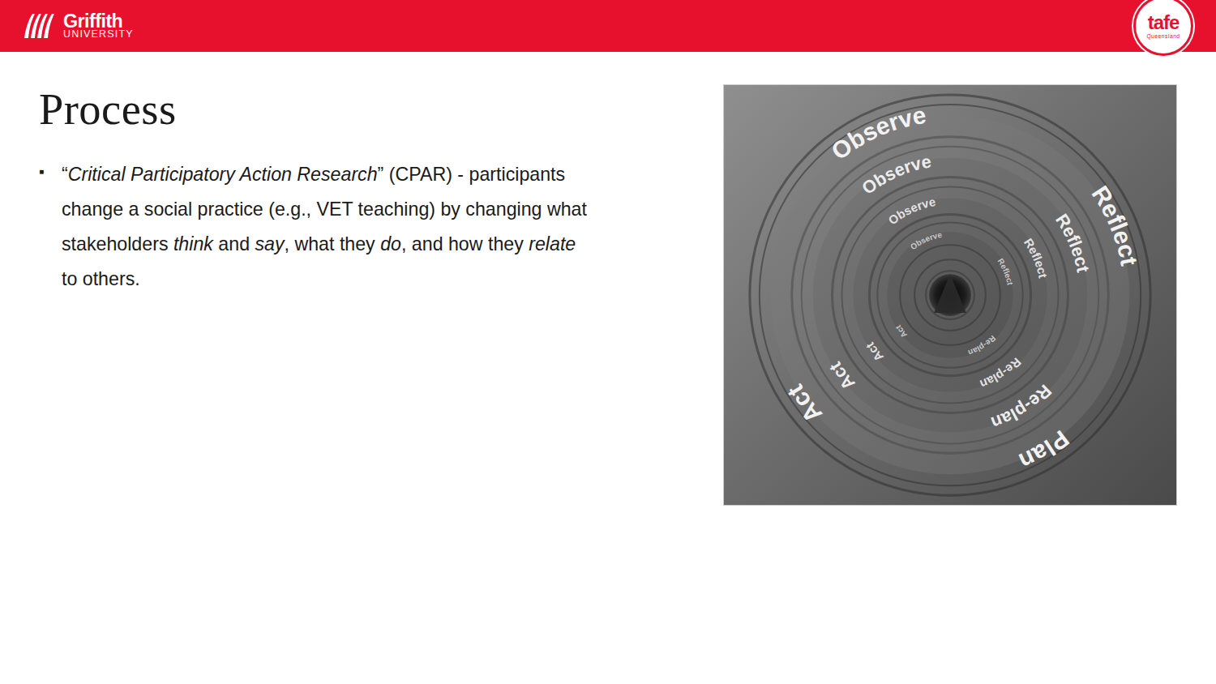Griffith UNIVERSITY
tafe Queensland
Process
“Critical Participatory Action Research” (CPAR) - participants change a social practice (e.g., VET teaching) by changing what stakeholders think and say, what they do, and how they relate to others.
Observe Reflect Plan Act Observe Reflect Re-plan Act Observe Reflect Re-plan Act Observe Reflect Re-plan Act
Spiral action research cycle: Plan, Act, Observe, Reflect, Re-plan.